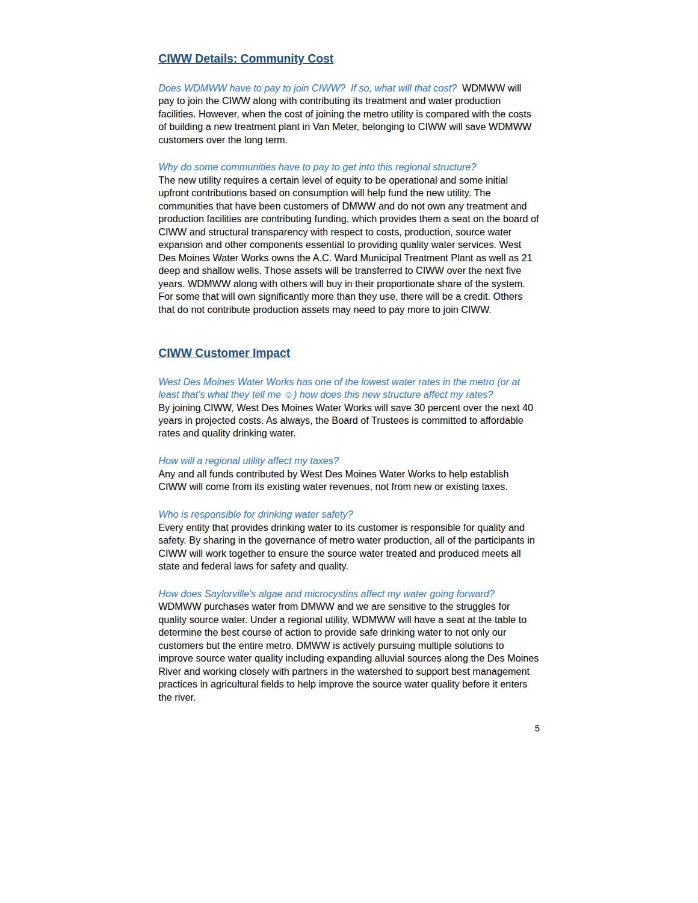CIWW Details: Community Cost
Does WDMWW have to pay to join CIWW? If so, what will that cost? WDMWW will pay to join the CIWW along with contributing its treatment and water production facilities. However, when the cost of joining the metro utility is compared with the costs of building a new treatment plant in Van Meter, belonging to CIWW will save WDMWW customers over the long term.
Why do some communities have to pay to get into this regional structure?
The new utility requires a certain level of equity to be operational and some initial upfront contributions based on consumption will help fund the new utility. The communities that have been customers of DMWW and do not own any treatment and production facilities are contributing funding, which provides them a seat on the board of CIWW and structural transparency with respect to costs, production, source water expansion and other components essential to providing quality water services. West Des Moines Water Works owns the A.C. Ward Municipal Treatment Plant as well as 21 deep and shallow wells. Those assets will be transferred to CIWW over the next five years. WDMWW along with others will buy in their proportionate share of the system. For some that will own significantly more than they use, there will be a credit. Others that do not contribute production assets may need to pay more to join CIWW.
CIWW Customer Impact
West Des Moines Water Works has one of the lowest water rates in the metro (or at least that's what they tell me ☺) how does this new structure affect my rates?
By joining CIWW, West Des Moines Water Works will save 30 percent over the next 40 years in projected costs. As always, the Board of Trustees is committed to affordable rates and quality drinking water.
How will a regional utility affect my taxes?
Any and all funds contributed by West Des Moines Water Works to help establish CIWW will come from its existing water revenues, not from new or existing taxes.
Who is responsible for drinking water safety?
Every entity that provides drinking water to its customer is responsible for quality and safety. By sharing in the governance of metro water production, all of the participants in CIWW will work together to ensure the source water treated and produced meets all state and federal laws for safety and quality.
How does Saylorville's algae and microcystins affect my water going forward?
WDMWW purchases water from DMWW and we are sensitive to the struggles for quality source water. Under a regional utility, WDMWW will have a seat at the table to determine the best course of action to provide safe drinking water to not only our customers but the entire metro. DMWW is actively pursuing multiple solutions to improve source water quality including expanding alluvial sources along the Des Moines River and working closely with partners in the watershed to support best management practices in agricultural fields to help improve the source water quality before it enters the river.
5